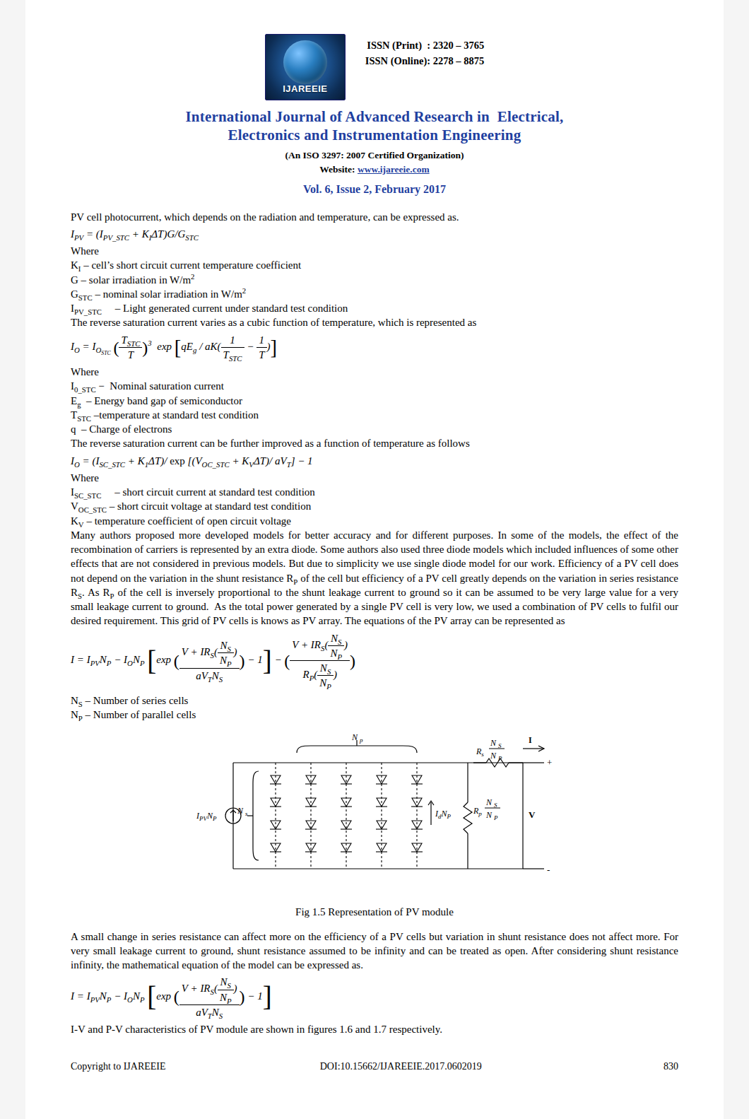ISSN (Print) : 2320 – 3765
ISSN (Online): 2278 – 8875
International Journal of Advanced Research in Electrical,
Electronics and Instrumentation Engineering
(An ISO 3297: 2007 Certified Organization)
Website: www.ijareeie.com
Vol. 6, Issue 2, February 2017
PV cell photocurrent, which depends on the radiation and temperature, can be expressed as.
IPV = (IPV_STC + KIΔT)G/GSTC
Where
KI – cell’s short circuit current temperature coefficient
G – solar irradiation in W/m2
GSTC – nominal solar irradiation in W/m2
IPV_STC – Light generated current under standard test condition
The reverse saturation current varies as a cubic function of temperature, which is represented as
IO = IOSTC (TSTC T)3 exp [qEg / aK(1 TSTC − 1 T)]
Where
I0_STC − Nominal saturation current
Eg – Energy band gap of semiconductor
TSTC –temperature at standard test condition
q – Charge of electrons
The reverse saturation current can be further improved as a function of temperature as follows
IO = (ISC_STC + K1ΔT)/ exp [(VOC_STC + KVΔT)/ aVT] − 1
Where
ISC_STC – short circuit current at standard test condition
VOC_STC – short circuit voltage at standard test condition
KV – temperature coefficient of open circuit voltage
Many authors proposed more developed models for better accuracy and for different purposes. In some of the models, the effect of the recombination of carriers is represented by an extra diode. Some authors also used three diode models which included influences of some other effects that are not considered in previous models. But due to simplicity we use single diode model for our work. Efficiency of a PV cell does not depend on the variation in the shunt resistance RP of the cell but efficiency of a PV cell greatly depends on the variation in series resistance RS. As RP of the cell is inversely proportional to the shunt leakage current to ground so it can be assumed to be very large value for a very small leakage current to ground. As the total power generated by a single PV cell is very low, we used a combination of PV cells to fulfil our desired requirement. This grid of PV cells is knows as PV array. The equations of the PV array can be represented as
I = IPVNP − IONP [exp (V + IRS(NS NP) aVTNS) − 1] − (V + IRS(NS NP) RP(NS NP))
NS – Number of series cells
NP – Number of parallel cells
N p IPVNP N s IdNP Rp N S N P Rs N S N P I + - V
Fig 1.5 Representation of PV module
A small change in series resistance can affect more on the efficiency of a PV cells but variation in shunt resistance does not affect more. For very small leakage current to ground, shunt resistance assumed to be infinity and can be treated as open. After considering shunt resistance infinity, the mathematical equation of the model can be expressed as.
I = IPVNP − IONP [exp (V + IRS(NS NP) aVTNS) − 1]
I-V and P-V characteristics of PV module are shown in figures 1.6 and 1.7 respectively.
Copyright to IJAREEIE
DOI:10.15662/IJAREEIE.2017.0602019
830